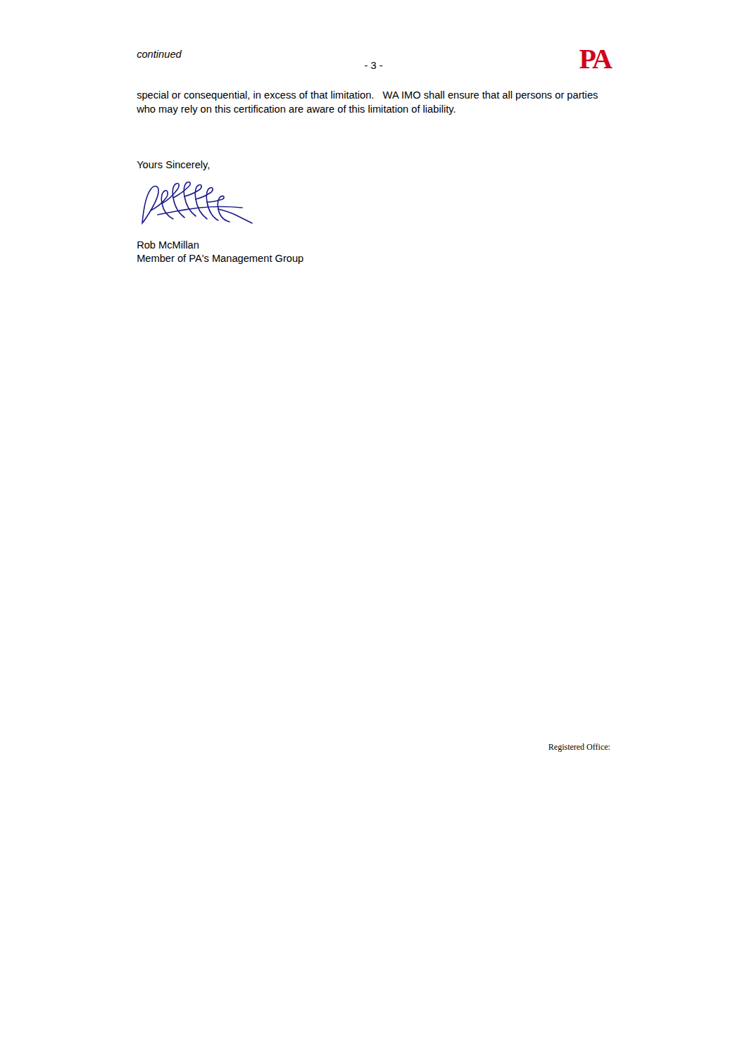continued PA
- 3 -
special or consequential, in excess of that limitation. WA IMO shall ensure that all persons or parties who may rely on this certification are aware of this limitation of liability.
Yours Sincerely,
Rob McMillan
Member of PA's Management Group
Registered Office: